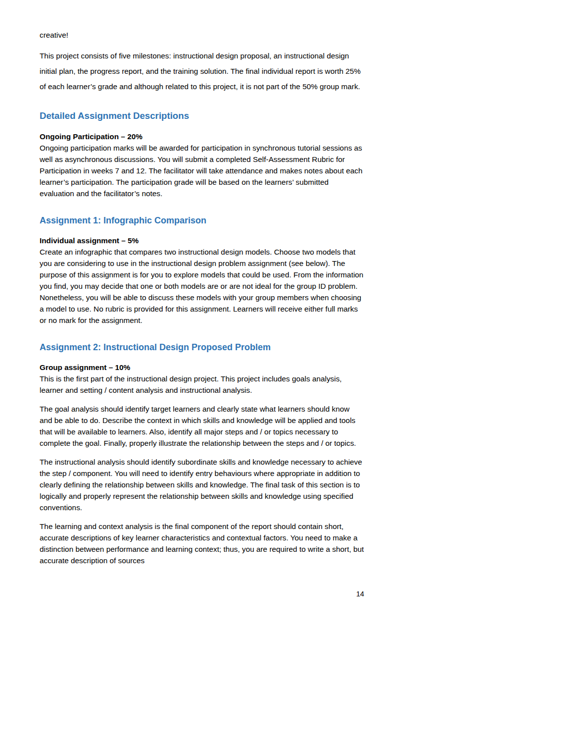creative!
This project consists of five milestones: instructional design proposal, an instructional design initial plan, the progress report, and the training solution. The final individual report is worth 25% of each learner’s grade and although related to this project, it is not part of the 50% group mark.
Detailed Assignment Descriptions
Ongoing Participation – 20%
Ongoing participation marks will be awarded for participation in synchronous tutorial sessions as well as asynchronous discussions. You will submit a completed Self-Assessment Rubric for Participation in weeks 7 and 12. The facilitator will take attendance and makes notes about each learner’s participation. The participation grade will be based on the learners’ submitted evaluation and the facilitator’s notes.
Assignment 1: Infographic Comparison
Individual assignment – 5%
Create an infographic that compares two instructional design models. Choose two models that you are considering to use in the instructional design problem assignment (see below). The purpose of this assignment is for you to explore models that could be used. From the information you find, you may decide that one or both models are or are not ideal for the group ID problem. Nonetheless, you will be able to discuss these models with your group members when choosing a model to use. No rubric is provided for this assignment. Learners will receive either full marks or no mark for the assignment.
Assignment 2: Instructional Design Proposed Problem
Group assignment – 10%
This is the first part of the instructional design project. This project includes goals analysis, learner and setting / content analysis and instructional analysis.
The goal analysis should identify target learners and clearly state what learners should know and be able to do. Describe the context in which skills and knowledge will be applied and tools that will be available to learners. Also, identify all major steps and / or topics necessary to complete the goal. Finally, properly illustrate the relationship between the steps and / or topics.
The instructional analysis should identify subordinate skills and knowledge necessary to achieve the step / component. You will need to identify entry behaviours where appropriate in addition to clearly defining the relationship between skills and knowledge. The final task of this section is to logically and properly represent the relationship between skills and knowledge using specified conventions.
The learning and context analysis is the final component of the report should contain short, accurate descriptions of key learner characteristics and contextual factors. You need to make a distinction between performance and learning context; thus, you are required to write a short, but accurate description of sources
14